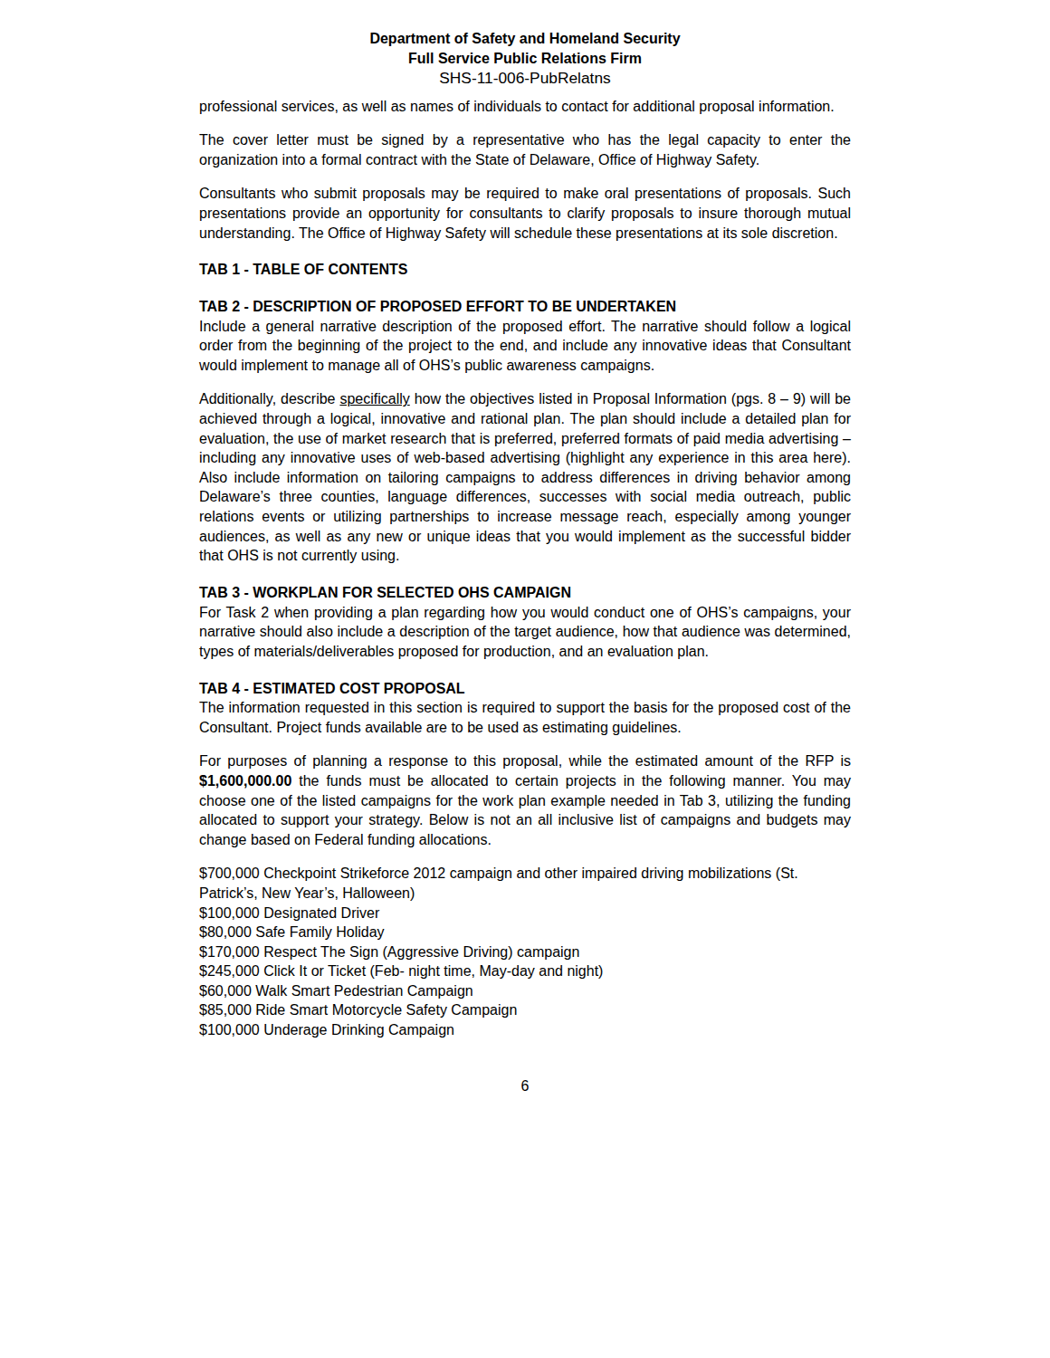Department of Safety and Homeland Security Full Service Public Relations Firm SHS-11-006-PubRelatns
professional services, as well as names of individuals to contact for additional proposal information.
The cover letter must be signed by a representative who has the legal capacity to enter the organization into a formal contract with the State of Delaware, Office of Highway Safety.
Consultants who submit proposals may be required to make oral presentations of proposals. Such presentations provide an opportunity for consultants to clarify proposals to insure thorough mutual understanding. The Office of Highway Safety will schedule these presentations at its sole discretion.
TAB 1 - TABLE OF CONTENTS
TAB 2 - DESCRIPTION OF PROPOSED EFFORT TO BE UNDERTAKEN
Include a general narrative description of the proposed effort. The narrative should follow a logical order from the beginning of the project to the end, and include any innovative ideas that Consultant would implement to manage all of OHS’s public awareness campaigns.
Additionally, describe specifically how the objectives listed in Proposal Information (pgs. 8 – 9) will be achieved through a logical, innovative and rational plan. The plan should include a detailed plan for evaluation, the use of market research that is preferred, preferred formats of paid media advertising – including any innovative uses of web-based advertising (highlight any experience in this area here). Also include information on tailoring campaigns to address differences in driving behavior among Delaware’s three counties, language differences, successes with social media outreach, public relations events or utilizing partnerships to increase message reach, especially among younger audiences, as well as any new or unique ideas that you would implement as the successful bidder that OHS is not currently using.
TAB 3 - WORKPLAN FOR SELECTED OHS CAMPAIGN
For Task 2 when providing a plan regarding how you would conduct one of OHS’s campaigns, your narrative should also include a description of the target audience, how that audience was determined, types of materials/deliverables proposed for production, and an evaluation plan.
TAB 4 - ESTIMATED COST PROPOSAL
The information requested in this section is required to support the basis for the proposed cost of the Consultant. Project funds available are to be used as estimating guidelines.
For purposes of planning a response to this proposal, while the estimated amount of the RFP is $1,600,000.00 the funds must be allocated to certain projects in the following manner. You may choose one of the listed campaigns for the work plan example needed in Tab 3, utilizing the funding allocated to support your strategy. Below is not an all inclusive list of campaigns and budgets may change based on Federal funding allocations.
$700,000 Checkpoint Strikeforce 2012 campaign and other impaired driving mobilizations (St. Patrick’s, New Year’s, Halloween)
$100,000 Designated Driver
$80,000 Safe Family Holiday
$170,000 Respect The Sign (Aggressive Driving) campaign
$245,000 Click It or Ticket (Feb- night time, May-day and night)
$60,000 Walk Smart Pedestrian Campaign
$85,000 Ride Smart Motorcycle Safety Campaign
$100,000 Underage Drinking Campaign
6